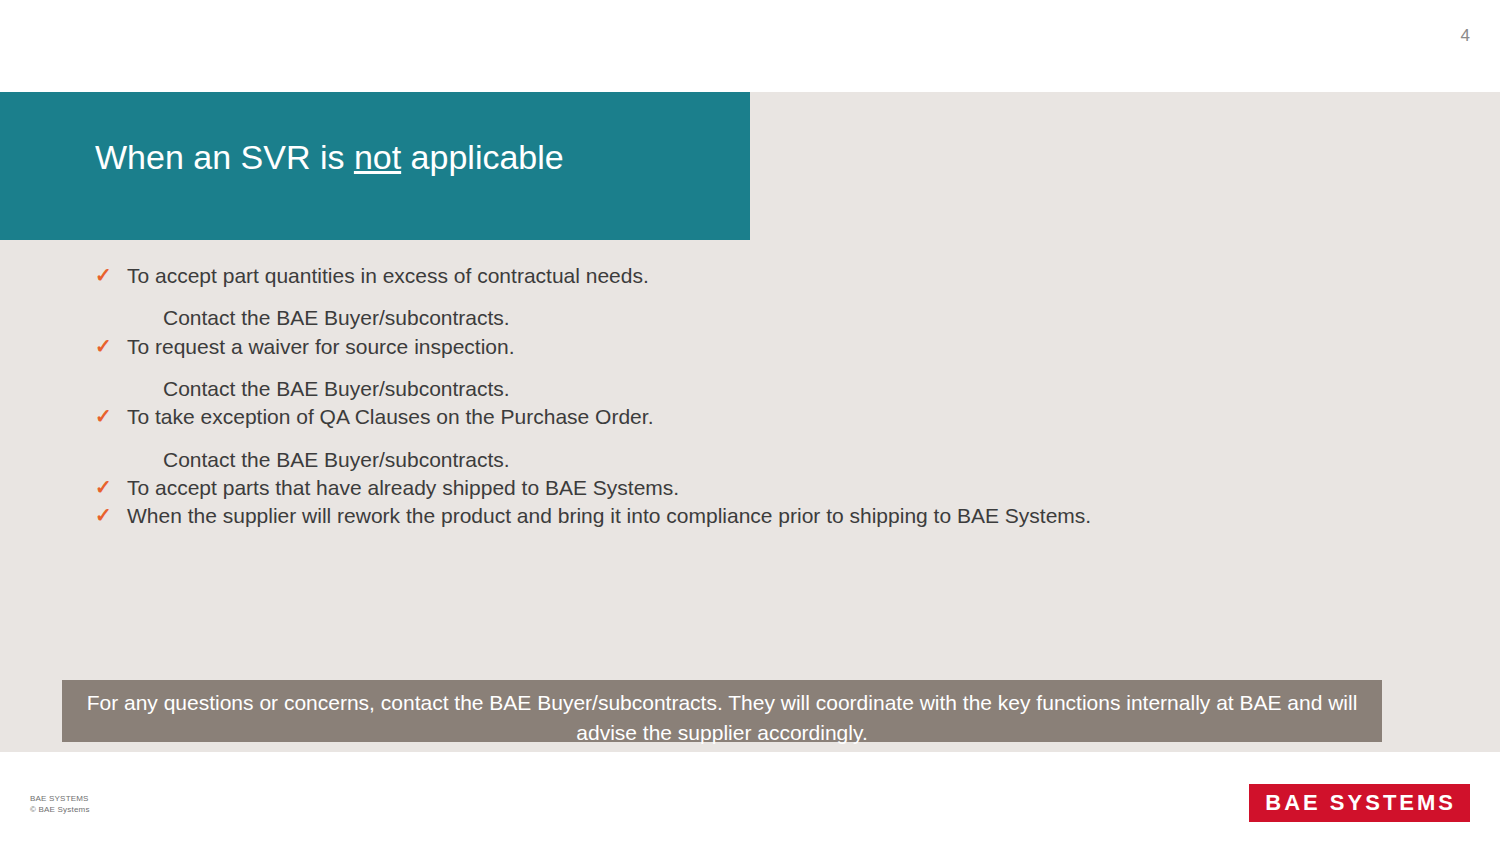4
When an SVR is not applicable
To accept part quantities in excess of contractual needs. Contact the BAE Buyer/subcontracts.
To request a waiver for source inspection. Contact the BAE Buyer/subcontracts.
To take exception of QA Clauses on the Purchase Order. Contact the BAE Buyer/subcontracts.
To accept parts that have already shipped to BAE Systems.
When the supplier will rework the product and bring it into compliance prior to shipping to BAE Systems.
For any questions or concerns, contact the BAE Buyer/subcontracts. They will coordinate with the key functions internally at BAE and will advise the supplier accordingly.
BAE SYSTEMS
© BAE Systems
BAE SYSTEMS